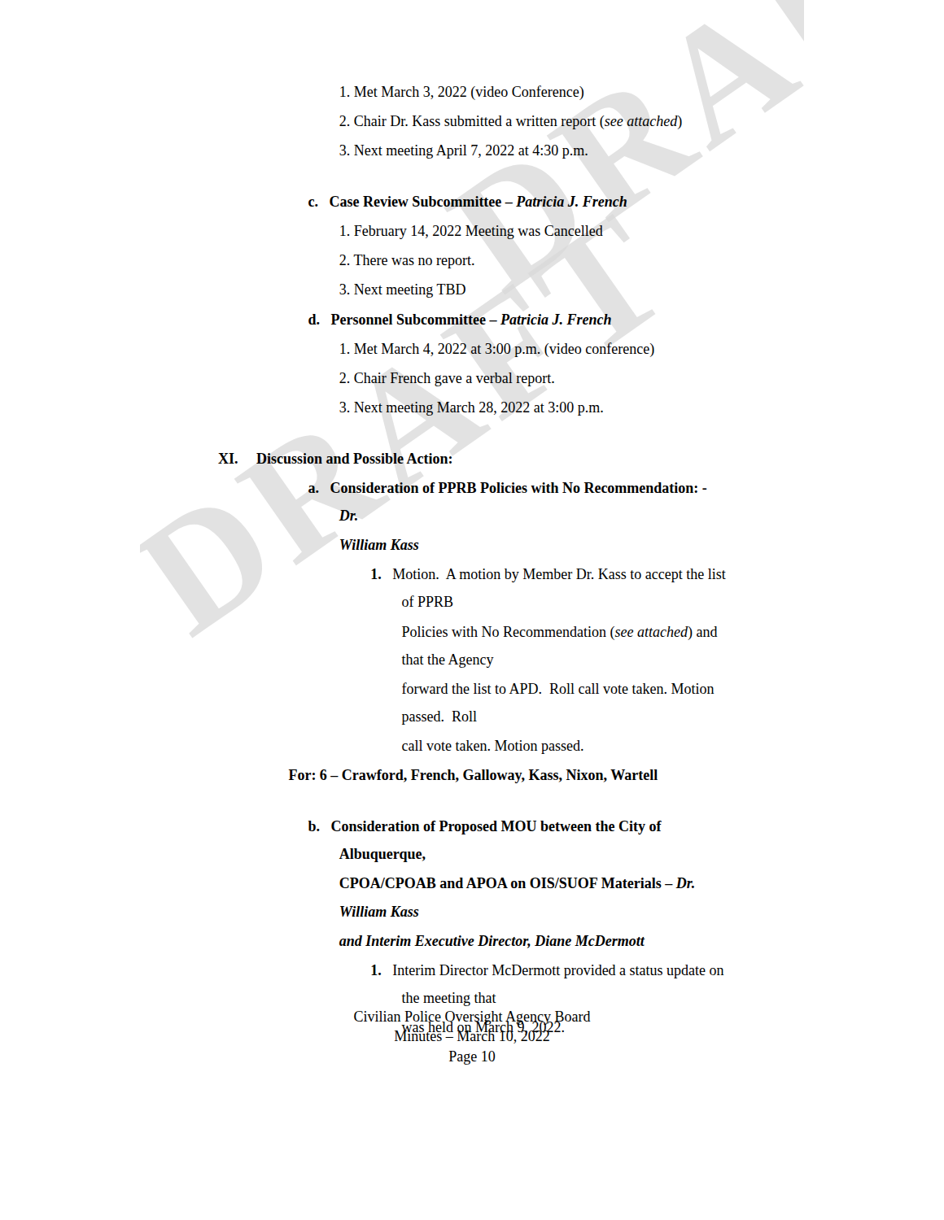DRAFT DRAFT
1. Met March 3, 2022 (video Conference)
2. Chair Dr. Kass submitted a written report (see attached)
3. Next meeting April 7, 2022 at 4:30 p.m.
c. Case Review Subcommittee – Patricia J. French
1. February 14, 2022 Meeting was Cancelled
2. There was no report.
3. Next meeting TBD
d. Personnel Subcommittee – Patricia J. French
1. Met March 4, 2022 at 3:00 p.m. (video conference)
2. Chair French gave a verbal report.
3. Next meeting March 28, 2022 at 3:00 p.m.
XI. Discussion and Possible Action:
a. Consideration of PPRB Policies with No Recommendation: - Dr.
William Kass
1. Motion. A motion by Member Dr. Kass to accept the list of PPRB
Policies with No Recommendation (see attached) and that the Agency
forward the list to APD. Roll call vote taken. Motion passed. Roll
call vote taken. Motion passed.
For: 6 – Crawford, French, Galloway, Kass, Nixon, Wartell
b. Consideration of Proposed MOU between the City of Albuquerque,
CPOA/CPOAB and APOA on OIS/SUOF Materials – Dr. William Kass
and Interim Executive Director, Diane McDermott
1. Interim Director McDermott provided a status update on the meeting that
was held on March 9, 2022.
Civilian Police Oversight Agency Board
Minutes – March 10, 2022
Page 10